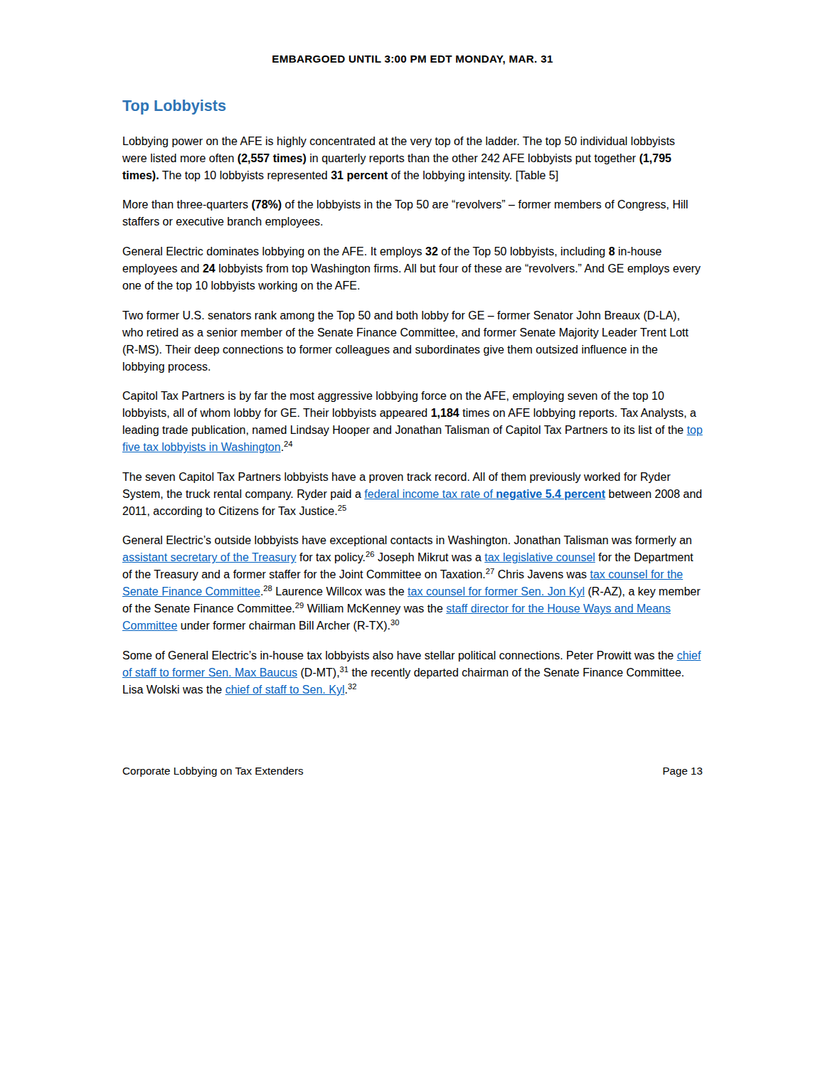EMBARGOED UNTIL 3:00 PM EDT MONDAY, MAR. 31
Top Lobbyists
Lobbying power on the AFE is highly concentrated at the very top of the ladder. The top 50 individual lobbyists were listed more often (2,557 times) in quarterly reports than the other 242 AFE lobbyists put together (1,795 times). The top 10 lobbyists represented 31 percent of the lobbying intensity. [Table 5]
More than three-quarters (78%) of the lobbyists in the Top 50 are “revolvers” – former members of Congress, Hill staffers or executive branch employees.
General Electric dominates lobbying on the AFE. It employs 32 of the Top 50 lobbyists, including 8 in-house employees and 24 lobbyists from top Washington firms. All but four of these are “revolvers.” And GE employs every one of the top 10 lobbyists working on the AFE.
Two former U.S. senators rank among the Top 50 and both lobby for GE – former Senator John Breaux (D-LA), who retired as a senior member of the Senate Finance Committee, and former Senate Majority Leader Trent Lott (R-MS). Their deep connections to former colleagues and subordinates give them outsized influence in the lobbying process.
Capitol Tax Partners is by far the most aggressive lobbying force on the AFE, employing seven of the top 10 lobbyists, all of whom lobby for GE. Their lobbyists appeared 1,184 times on AFE lobbying reports. Tax Analysts, a leading trade publication, named Lindsay Hooper and Jonathan Talisman of Capitol Tax Partners to its list of the top five tax lobbyists in Washington.24
The seven Capitol Tax Partners lobbyists have a proven track record. All of them previously worked for Ryder System, the truck rental company. Ryder paid a federal income tax rate of negative 5.4 percent between 2008 and 2011, according to Citizens for Tax Justice.25
General Electric’s outside lobbyists have exceptional contacts in Washington. Jonathan Talisman was formerly an assistant secretary of the Treasury for tax policy.26 Joseph Mikrut was a tax legislative counsel for the Department of the Treasury and a former staffer for the Joint Committee on Taxation.27 Chris Javens was tax counsel for the Senate Finance Committee.28 Laurence Willcox was the tax counsel for former Sen. Jon Kyl (R-AZ), a key member of the Senate Finance Committee.29 William McKenney was the staff director for the House Ways and Means Committee under former chairman Bill Archer (R-TX).30
Some of General Electric’s in-house tax lobbyists also have stellar political connections. Peter Prowitt was the chief of staff to former Sen. Max Baucus (D-MT),31 the recently departed chairman of the Senate Finance Committee. Lisa Wolski was the chief of staff to Sen. Kyl.32
Corporate Lobbying on Tax Extenders Page 13